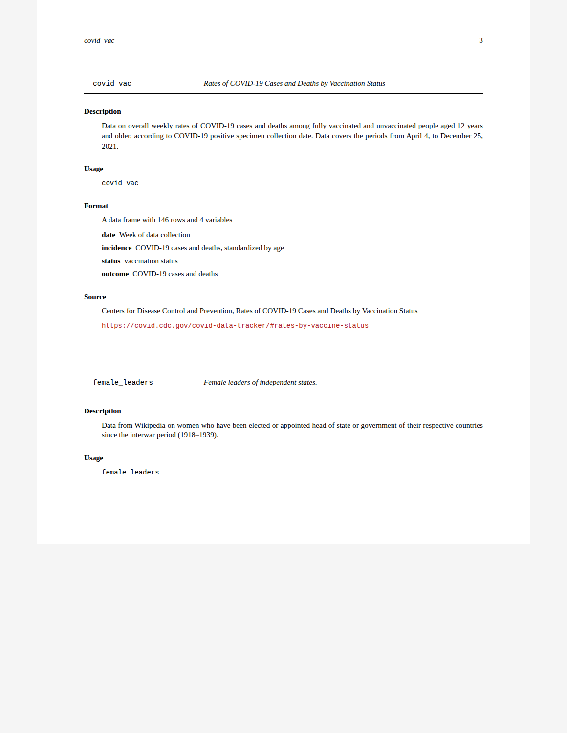covid_vac 3
covid_vac Rates of COVID-19 Cases and Deaths by Vaccination Status
Description
Data on overall weekly rates of COVID-19 cases and deaths among fully vaccinated and unvaccinated people aged 12 years and older, according to COVID-19 positive specimen collection date. Data covers the periods from April 4, to December 25, 2021.
Usage
covid_vac
Format
A data frame with 146 rows and 4 variables
date
Week of data collection
incidence
COVID-19 cases and deaths, standardized by age
status
vaccination status
outcome
COVID-19 cases and deaths
Source
Centers for Disease Control and Prevention, Rates of COVID-19 Cases and Deaths by Vaccination Status
https://covid.cdc.gov/covid-data-tracker/#rates-by-vaccine-status
female_leaders Female leaders of independent states.
Description
Data from Wikipedia on women who have been elected or appointed head of state or government of their respective countries since the interwar period (1918–1939).
Usage
female_leaders